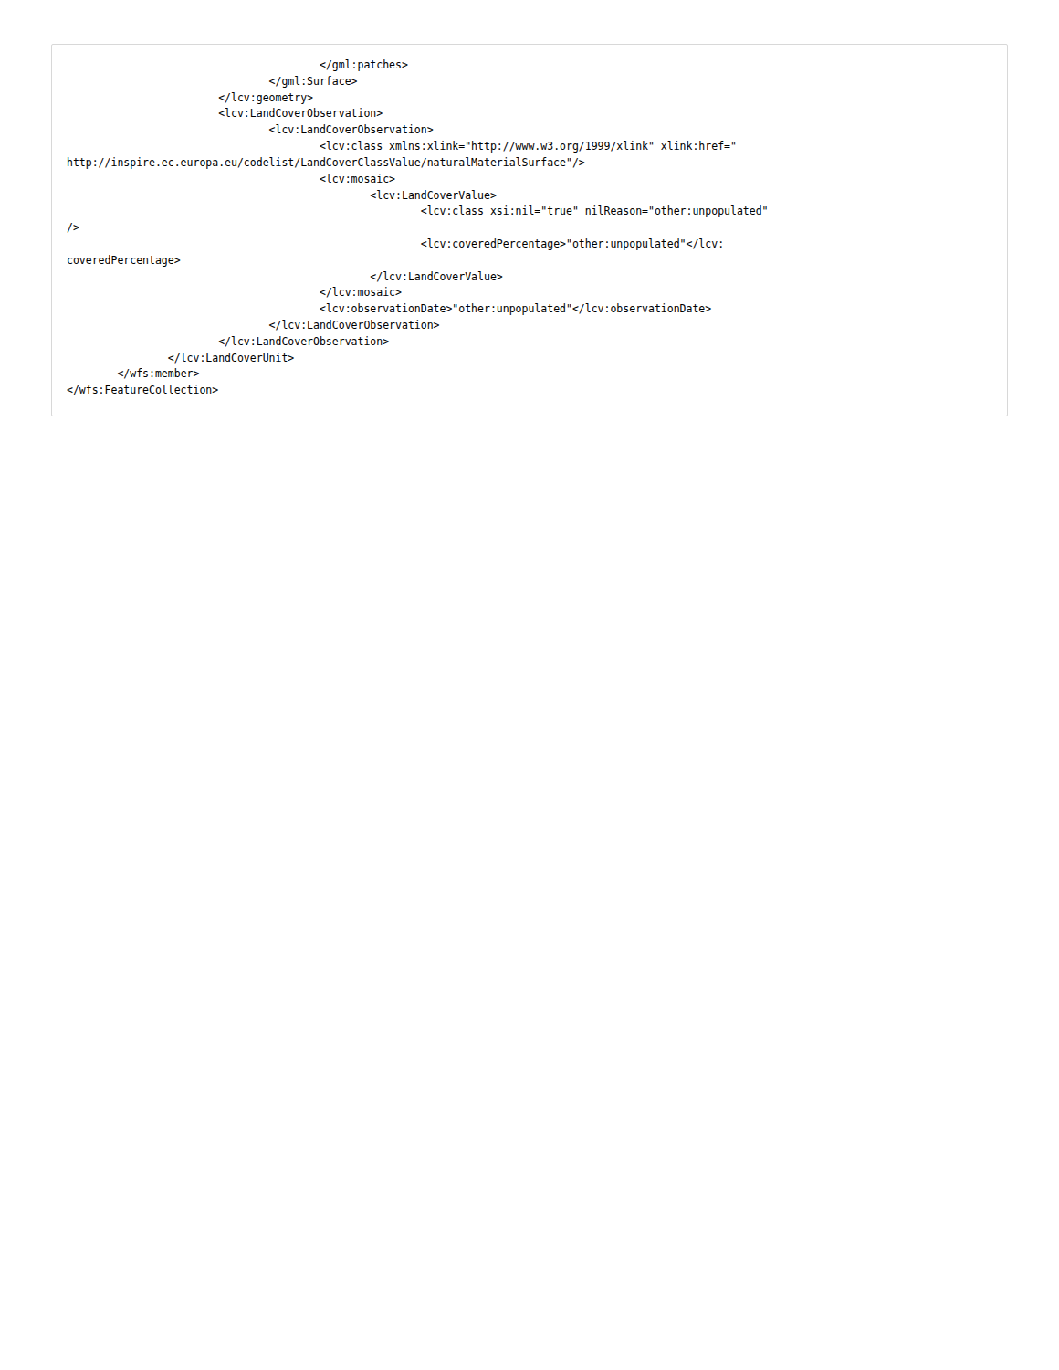</gml:patches>
                                </gml:Surface>
                        </lcv:geometry>
                        <lcv:LandCoverObservation>
                                <lcv:LandCoverObservation>
                                        <lcv:class xmlns:xlink="http://www.w3.org/1999/xlink" xlink:href="
http://inspire.ec.europa.eu/codelist/LandCoverClassValue/naturalMaterialSurface"/>
                                        <lcv:mosaic>
                                                <lcv:LandCoverValue>
                                                        <lcv:class xsi:nil="true" nilReason="other:unpopulated"
/>
                                                        <lcv:coveredPercentage>"other:unpopulated"</lcv:
coveredPercentage>
                                                </lcv:LandCoverValue>
                                        </lcv:mosaic>
                                        <lcv:observationDate>"other:unpopulated"</lcv:observationDate>
                                </lcv:LandCoverObservation>
                        </lcv:LandCoverObservation>
                </lcv:LandCoverUnit>
        </wfs:member>
</wfs:FeatureCollection>